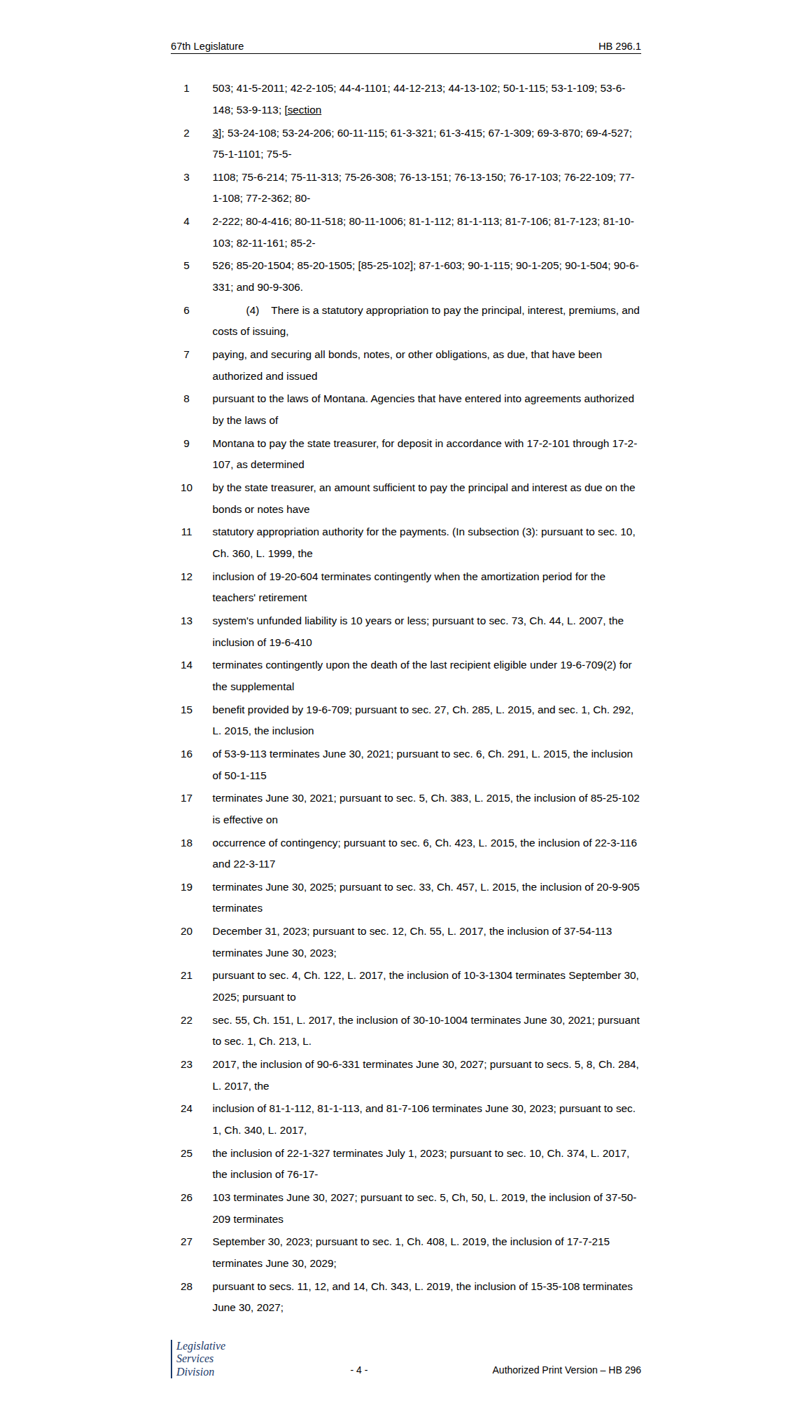67th Legislature
HB 296.1
| 1 | 503; 41-5-2011; 42-2-105; 44-4-1101; 44-12-213; 44-13-102; 50-1-115; 53-1-109; 53-6-148; 53-9-113; [ section |
| 2 | 3 ]; 53-24-108; 53-24-206; 60-11-115; 61-3-321; 61-3-415; 67-1-309; 69-3-870; 69-4-527; 75-1-1101; 75-5- |
| 3 | 1108; 75-6-214; 75-11-313; 75-26-308; 76-13-151; 76-13-150; 76-17-103; 76-22-109; 77-1-108; 77-2-362; 80- |
| 4 | 2-222; 80-4-416; 80-11-518; 80-11-1006; 81-1-112; 81-1-113; 81-7-106; 81-7-123; 81-10-103; 82-11-161; 85-2- |
| 5 | 526; 85-20-1504; 85-20-1505; [85-25-102]; 87-1-603; 90-1-115; 90-1-205; 90-1-504; 90-6-331; and 90-9-306. |
| 6 | (4) There is a statutory appropriation to pay the principal, interest, premiums, and costs of issuing, |
| 7 | paying, and securing all bonds, notes, or other obligations, as due, that have been authorized and issued |
| 8 | pursuant to the laws of Montana. Agencies that have entered into agreements authorized by the laws of |
| 9 | Montana to pay the state treasurer, for deposit in accordance with 17-2-101 through 17-2-107, as determined |
| 10 | by the state treasurer, an amount sufficient to pay the principal and interest as due on the bonds or notes have |
| 11 | statutory appropriation authority for the payments. (In subsection (3): pursuant to sec. 10, Ch. 360, L. 1999, the |
| 12 | inclusion of 19-20-604 terminates contingently when the amortization period for the teachers' retirement |
| 13 | system's unfunded liability is 10 years or less; pursuant to sec. 73, Ch. 44, L. 2007, the inclusion of 19-6-410 |
| 14 | terminates contingently upon the death of the last recipient eligible under 19-6-709(2) for the supplemental |
| 15 | benefit provided by 19-6-709; pursuant to sec. 27, Ch. 285, L. 2015, and sec. 1, Ch. 292, L. 2015, the inclusion |
| 16 | of 53-9-113 terminates June 30, 2021; pursuant to sec. 6, Ch. 291, L. 2015, the inclusion of 50-1-115 |
| 17 | terminates June 30, 2021; pursuant to sec. 5, Ch. 383, L. 2015, the inclusion of 85-25-102 is effective on |
| 18 | occurrence of contingency; pursuant to sec. 6, Ch. 423, L. 2015, the inclusion of 22-3-116 and 22-3-117 |
| 19 | terminates June 30, 2025; pursuant to sec. 33, Ch. 457, L. 2015, the inclusion of 20-9-905 terminates |
| 20 | December 31, 2023; pursuant to sec. 12, Ch. 55, L. 2017, the inclusion of 37-54-113 terminates June 30, 2023; |
| 21 | pursuant to sec. 4, Ch. 122, L. 2017, the inclusion of 10-3-1304 terminates September 30, 2025; pursuant to |
| 22 | sec. 55, Ch. 151, L. 2017, the inclusion of 30-10-1004 terminates June 30, 2021; pursuant to sec. 1, Ch. 213, L. |
| 23 | 2017, the inclusion of 90-6-331 terminates June 30, 2027; pursuant to secs. 5, 8, Ch. 284, L. 2017, the |
| 24 | inclusion of 81-1-112, 81-1-113, and 81-7-106 terminates June 30, 2023; pursuant to sec. 1, Ch. 340, L. 2017, |
| 25 | the inclusion of 22-1-327 terminates July 1, 2023; pursuant to sec. 10, Ch. 374, L. 2017, the inclusion of 76-17- |
| 26 | 103 terminates June 30, 2027; pursuant to sec. 5, Ch, 50, L. 2019, the inclusion of 37-50-209 terminates |
| 27 | September 30, 2023; pursuant to sec. 1, Ch. 408, L. 2019, the inclusion of 17-7-215 terminates June 30, 2029; |
| 28 | pursuant to secs. 11, 12, and 14, Ch. 343, L. 2019, the inclusion of 15-35-108 terminates June 30, 2027; |
Legislative
Services
Division
- 4 -
Authorized Print Version – HB 296